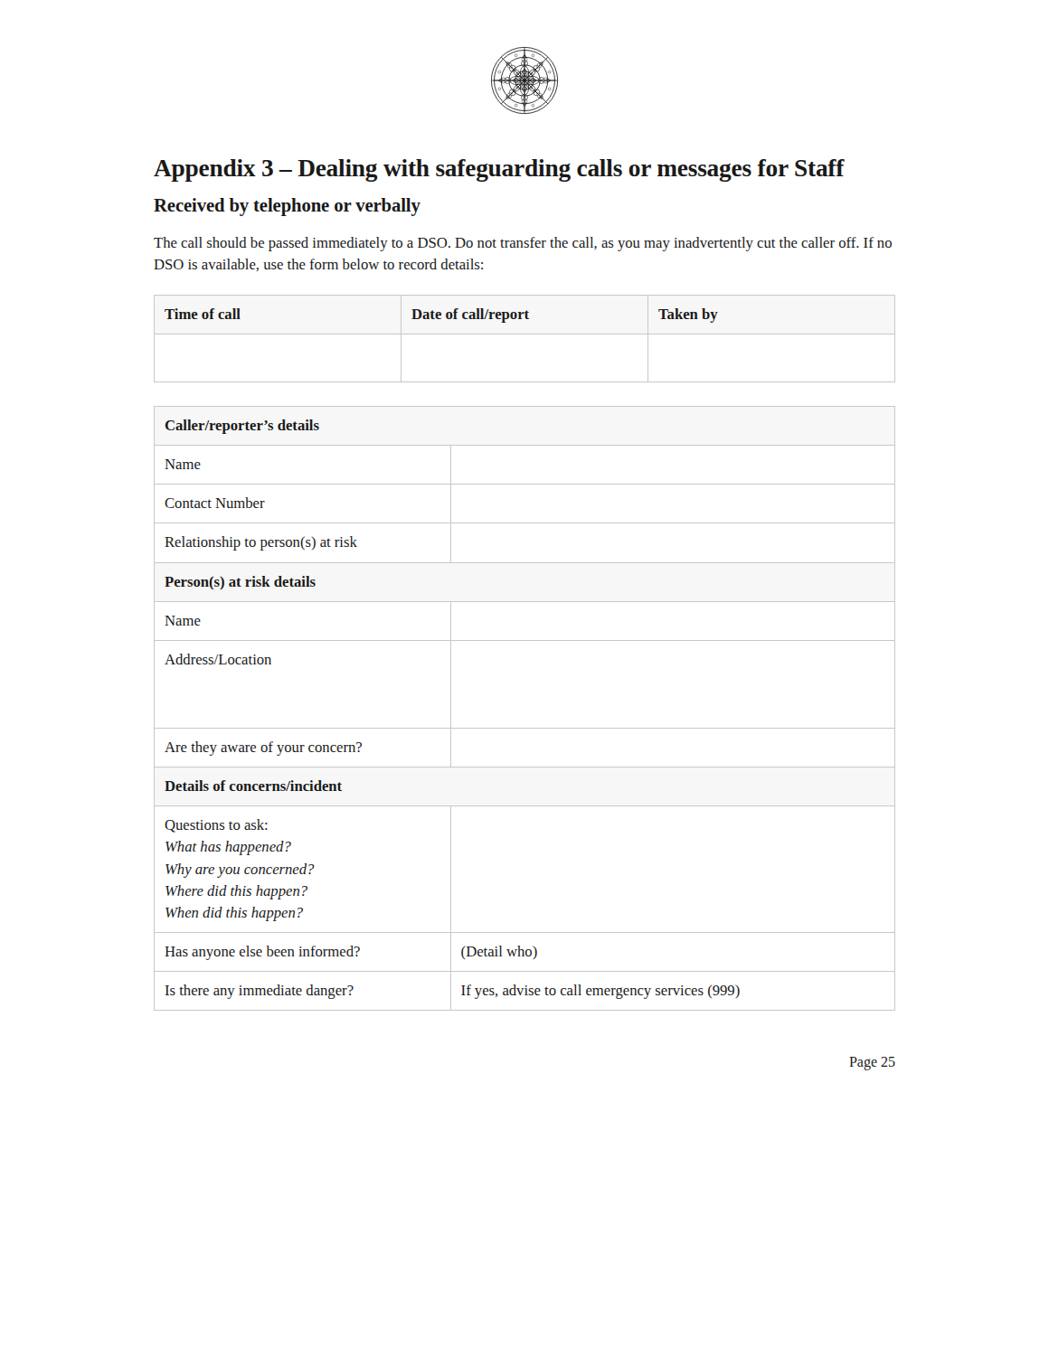Appendix 3 – Dealing with safeguarding calls or messages for Staff
Received by telephone or verbally
The call should be passed immediately to a DSO. Do not transfer the call, as you may inadvertently cut the caller off. If no DSO is available, use the form below to record details:
| Time of call | Date of call/report | Taken by |
| --- | --- | --- |
| Caller/reporter’s details |
| Name | |
| Contact Number | |
| Relationship to person(s) at risk | |
| Person(s) at risk details |
| Name | |
| Address/Location | |
| Are they aware of your concern? | |
| Details of concerns/incident |
| Questions to ask: What has happened? Why are you concerned? Where did this happen? When did this happen? | |
| Has anyone else been informed? | (Detail who) |
| Is there any immediate danger? | If yes, advise to call emergency services (999) |
Page 25